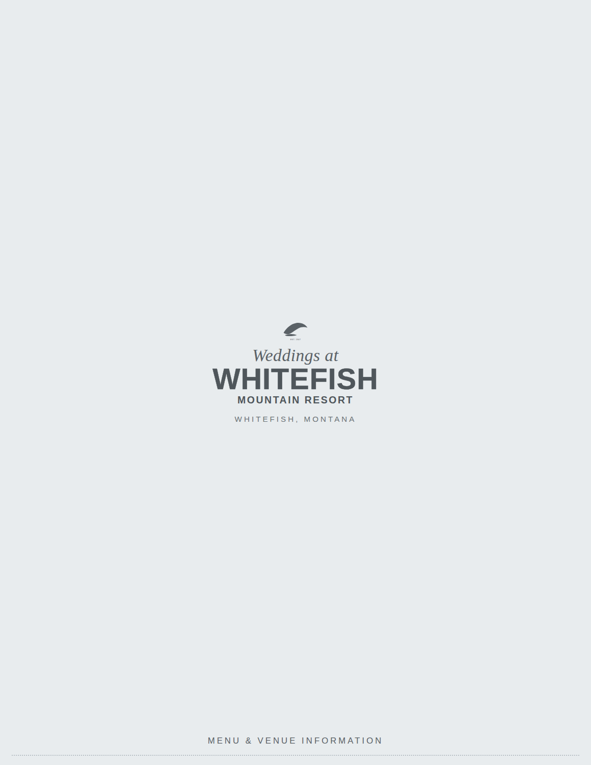EST. 1947
Weddings at
Whitefish
Mountain Resort
Whitefish, Montana
Menu & Venue Information